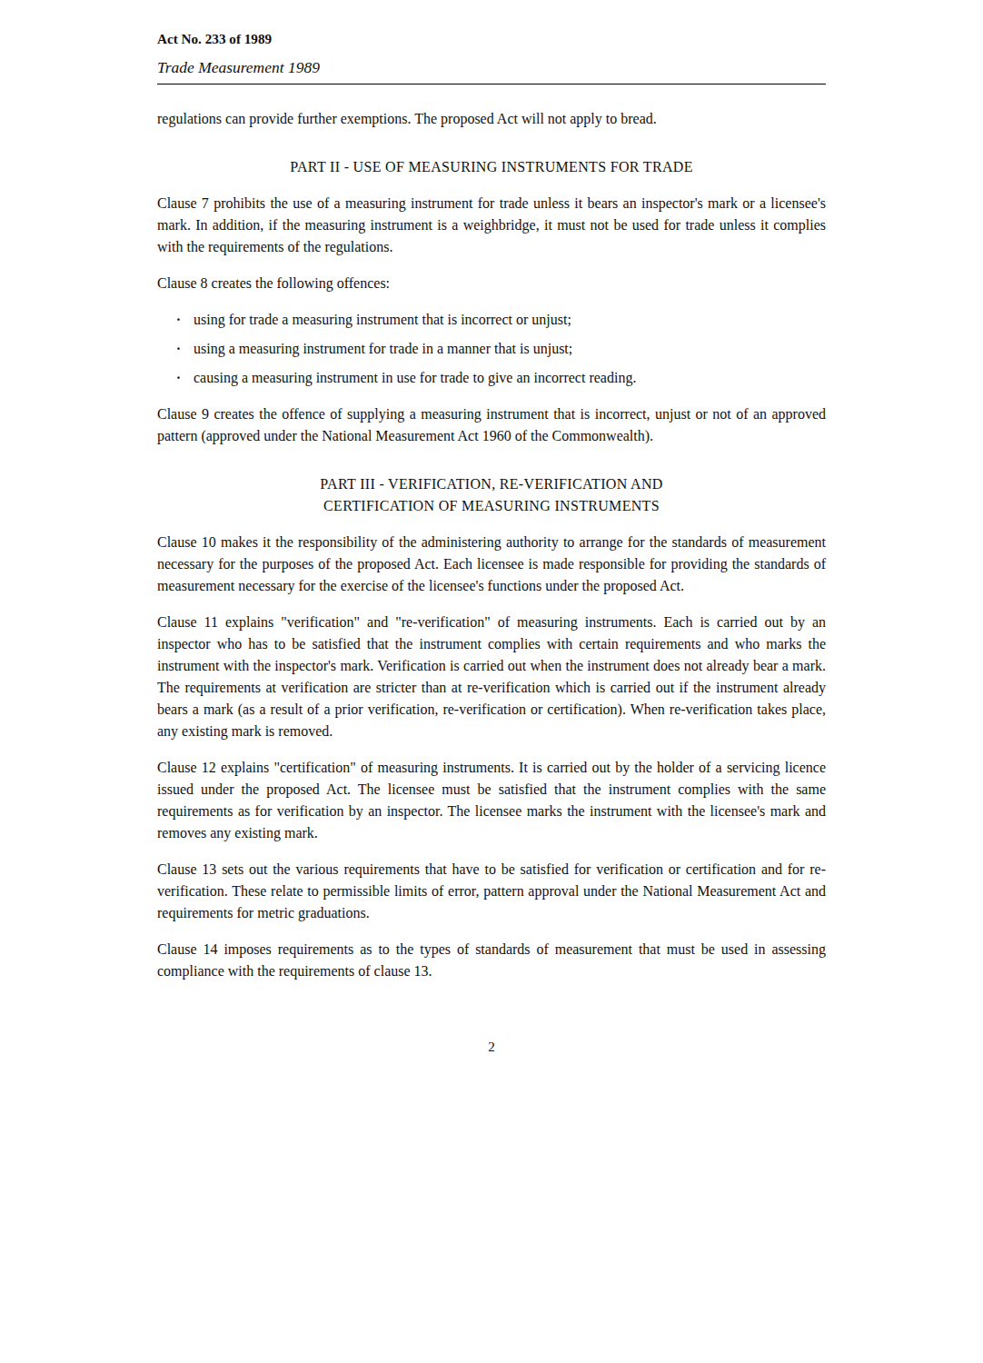Act No. 233 of 1989
Trade Measurement 1989
regulations can provide further exemptions. The proposed Act will not apply to bread.
Part II - Use of Measuring Instruments for Trade
Clause 7 prohibits the use of a measuring instrument for trade unless it bears an inspector's mark or a licensee's mark. In addition, if the measuring instrument is a weighbridge, it must not be used for trade unless it complies with the requirements of the regulations.
Clause 8 creates the following offences:
using for trade a measuring instrument that is incorrect or unjust;
using a measuring instrument for trade in a manner that is unjust;
causing a measuring instrument in use for trade to give an incorrect reading.
Clause 9 creates the offence of supplying a measuring instrument that is incorrect, unjust or not of an approved pattern (approved under the National Measurement Act 1960 of the Commonwealth).
Part III - Verification, Re-Verification and
Certification of Measuring Instruments
Clause 10 makes it the responsibility of the administering authority to arrange for the standards of measurement necessary for the purposes of the proposed Act. Each licensee is made responsible for providing the standards of measurement necessary for the exercise of the licensee's functions under the proposed Act.
Clause 11 explains "verification" and "re-verification" of measuring instruments. Each is carried out by an inspector who has to be satisfied that the instrument complies with certain requirements and who marks the instrument with the inspector's mark. Verification is carried out when the instrument does not already bear a mark. The requirements at verification are stricter than at re-verification which is carried out if the instrument already bears a mark (as a result of a prior verification, re-verification or certification). When re-verification takes place, any existing mark is removed.
Clause 12 explains "certification" of measuring instruments. It is carried out by the holder of a servicing licence issued under the proposed Act. The licensee must be satisfied that the instrument complies with the same requirements as for verification by an inspector. The licensee marks the instrument with the licensee's mark and removes any existing mark.
Clause 13 sets out the various requirements that have to be satisfied for verification or certification and for re-verification. These relate to permissible limits of error, pattern approval under the National Measurement Act and requirements for metric graduations.
Clause 14 imposes requirements as to the types of standards of measurement that must be used in assessing compliance with the requirements of clause 13.
2